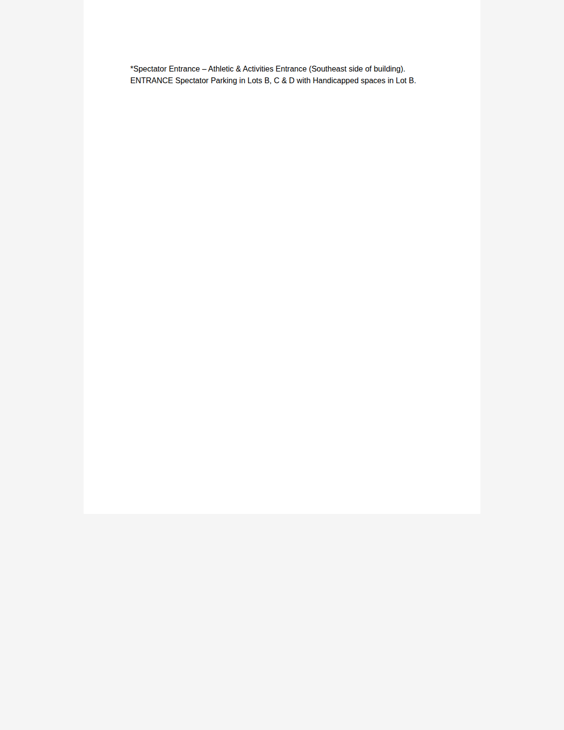*Spectator Entrance – Athletic & Activities Entrance (Southeast side of building). ENTRANCE Spectator Parking in Lots B, C & D with Handicapped spaces in Lot B.